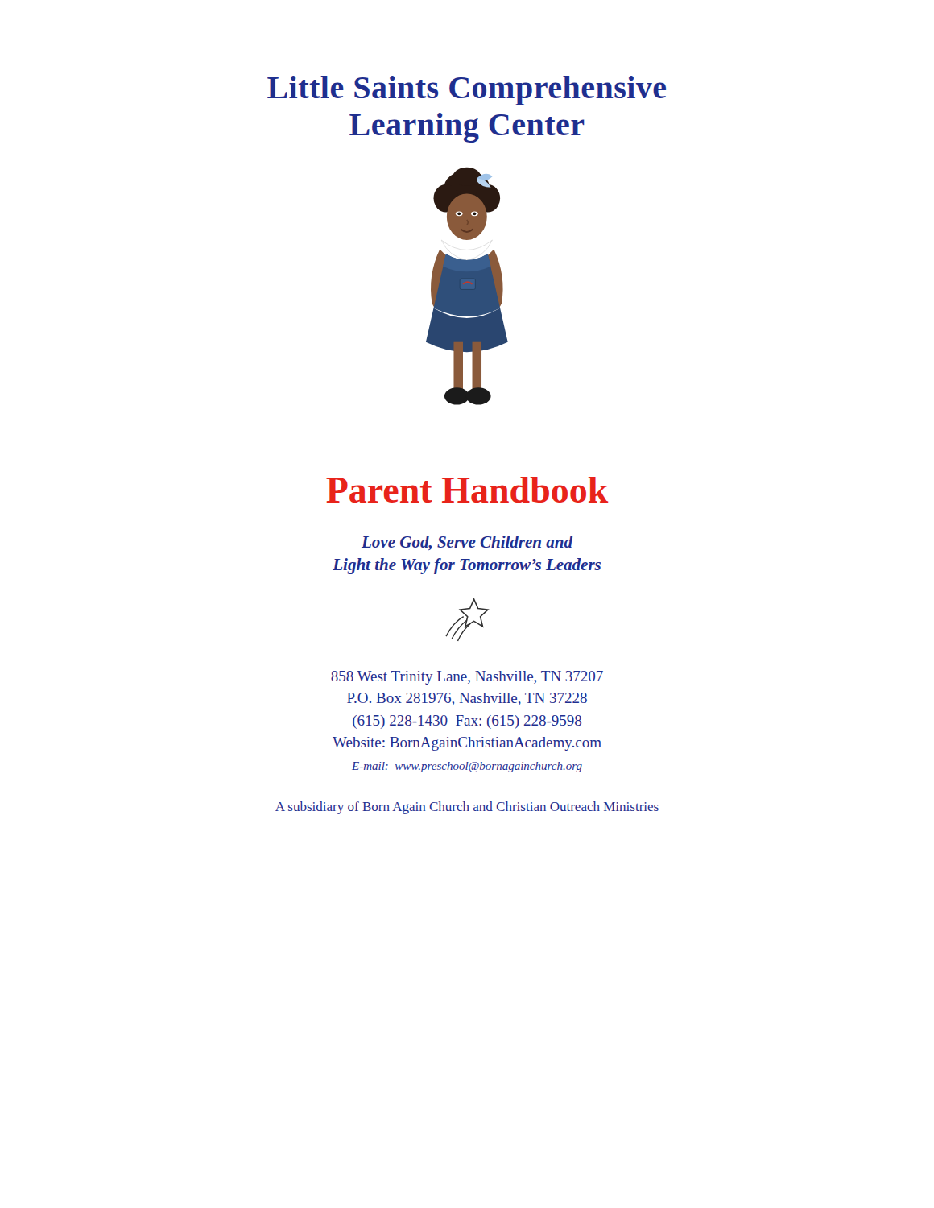Little Saints Comprehensive
Learning Center
Child in denim dress, viewed from above
Parent Handbook
Love God, Serve Children and
Light the Way for Tomorrow’s Leaders
Shooting star
858 West Trinity Lane, Nashville, TN 37207
P.O. Box 281976, Nashville, TN 37228
(615) 228-1430 Fax: (615) 228-9598
Website: BornAgainChristianAcademy.com
E-mail: www.preschool@bornagainchurch.org
A subsidiary of Born Again Church and Christian Outreach Ministries